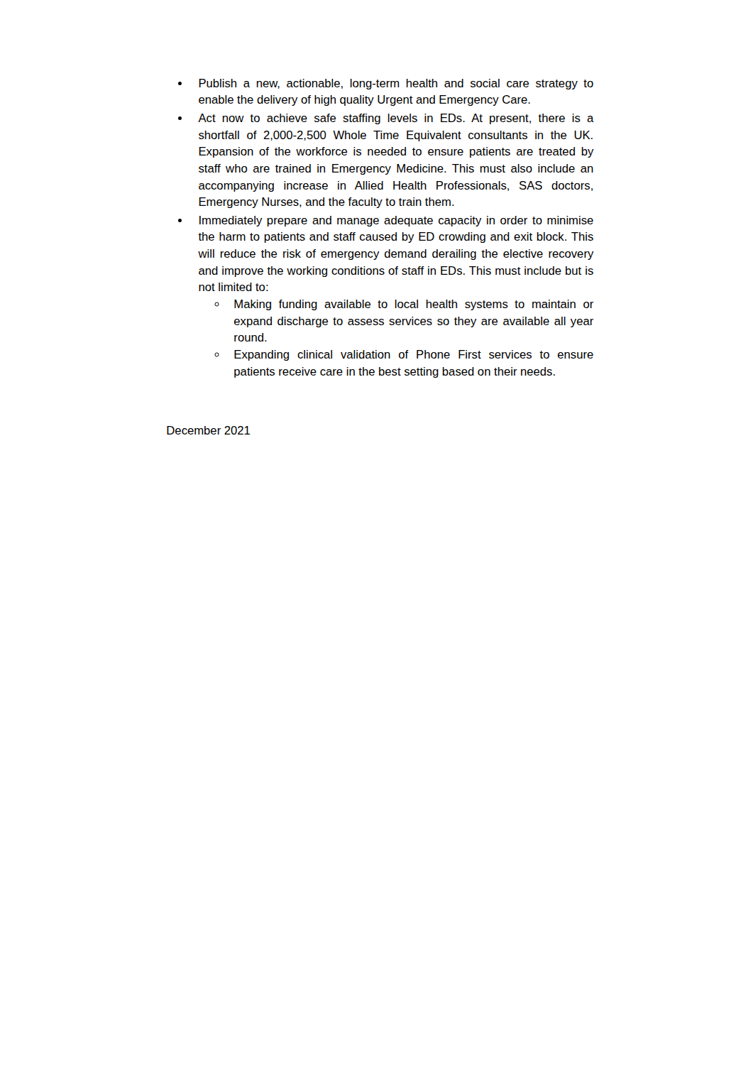Publish a new, actionable, long-term health and social care strategy to enable the delivery of high quality Urgent and Emergency Care.
Act now to achieve safe staffing levels in EDs. At present, there is a shortfall of 2,000-2,500 Whole Time Equivalent consultants in the UK. Expansion of the workforce is needed to ensure patients are treated by staff who are trained in Emergency Medicine. This must also include an accompanying increase in Allied Health Professionals, SAS doctors, Emergency Nurses, and the faculty to train them.
Immediately prepare and manage adequate capacity in order to minimise the harm to patients and staff caused by ED crowding and exit block. This will reduce the risk of emergency demand derailing the elective recovery and improve the working conditions of staff in EDs. This must include but is not limited to:
Making funding available to local health systems to maintain or expand discharge to assess services so they are available all year round.
Expanding clinical validation of Phone First services to ensure patients receive care in the best setting based on their needs.
December 2021